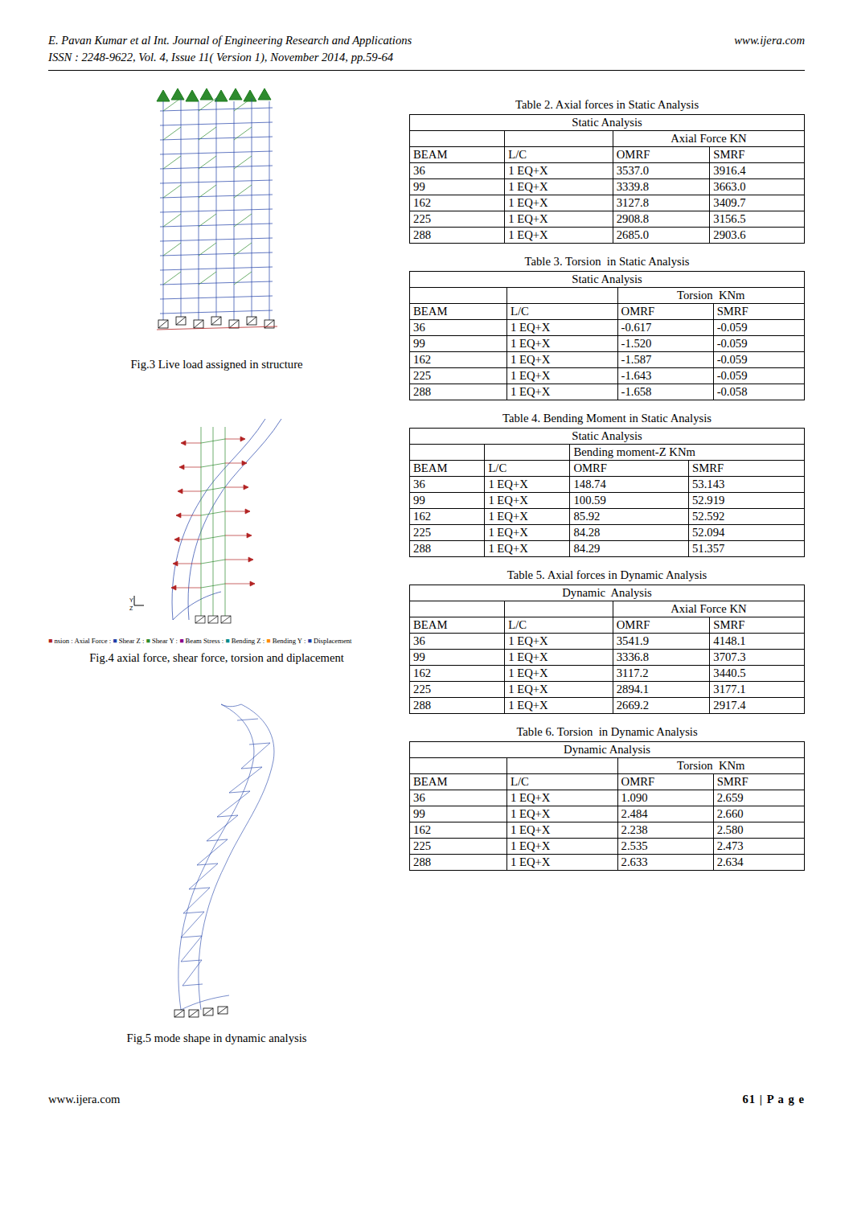www.ijera.com E. Pavan Kumar et al Int. Journal of Engineering Research and Applications
ISSN : 2248-9622, Vol. 4, Issue 11( Version 1), November 2014, pp.59-64
Fig.3 Live load assigned in structure
Y Z
■ nsion : Axial Force : ■ Shear Z : ■ Shear Y : ■ Beam Stress : ■ Bending Z : ■ Bending Y : ■ Displacement
Fig.4 axial force, shear force, torsion and diplacement
Fig.5 mode shape in dynamic analysis
Table 2. Axial forces in Static Analysis
| Static Analysis |
| | | Axial Force KN |
| BEAM | L/C | OMRF | SMRF |
| 36 | 1 EQ+X | 3537.0 | 3916.4 |
| 99 | 1 EQ+X | 3339.8 | 3663.0 |
| 162 | 1 EQ+X | 3127.8 | 3409.7 |
| 225 | 1 EQ+X | 2908.8 | 3156.5 |
| 288 | 1 EQ+X | 2685.0 | 2903.6 |
Table 3. Torsion in Static Analysis
| Static Analysis |
| | | Torsion KNm |
| BEAM | L/C | OMRF | SMRF |
| 36 | 1 EQ+X | -0.617 | -0.059 |
| 99 | 1 EQ+X | -1.520 | -0.059 |
| 162 | 1 EQ+X | -1.587 | -0.059 |
| 225 | 1 EQ+X | -1.643 | -0.059 |
| 288 | 1 EQ+X | -1.658 | -0.058 |
Table 4. Bending Moment in Static Analysis
| Static Analysis |
| | | Bending moment-Z KNm |
| BEAM | L/C | OMRF | SMRF |
| 36 | 1 EQ+X | 148.74 | 53.143 |
| 99 | 1 EQ+X | 100.59 | 52.919 |
| 162 | 1 EQ+X | 85.92 | 52.592 |
| 225 | 1 EQ+X | 84.28 | 52.094 |
| 288 | 1 EQ+X | 84.29 | 51.357 |
Table 5. Axial forces in Dynamic Analysis
| Dynamic Analysis |
| | | Axial Force KN |
| BEAM | L/C | OMRF | SMRF |
| 36 | 1 EQ+X | 3541.9 | 4148.1 |
| 99 | 1 EQ+X | 3336.8 | 3707.3 |
| 162 | 1 EQ+X | 3117.2 | 3440.5 |
| 225 | 1 EQ+X | 2894.1 | 3177.1 |
| 288 | 1 EQ+X | 2669.2 | 2917.4 |
Table 6. Torsion in Dynamic Analysis
| Dynamic Analysis |
| | | Torsion KNm |
| BEAM | L/C | OMRF | SMRF |
| 36 | 1 EQ+X | 1.090 | 2.659 |
| 99 | 1 EQ+X | 2.484 | 2.660 |
| 162 | 1 EQ+X | 2.238 | 2.580 |
| 225 | 1 EQ+X | 2.535 | 2.473 |
| 288 | 1 EQ+X | 2.633 | 2.634 |
www.ijera.com 61 | P a g e